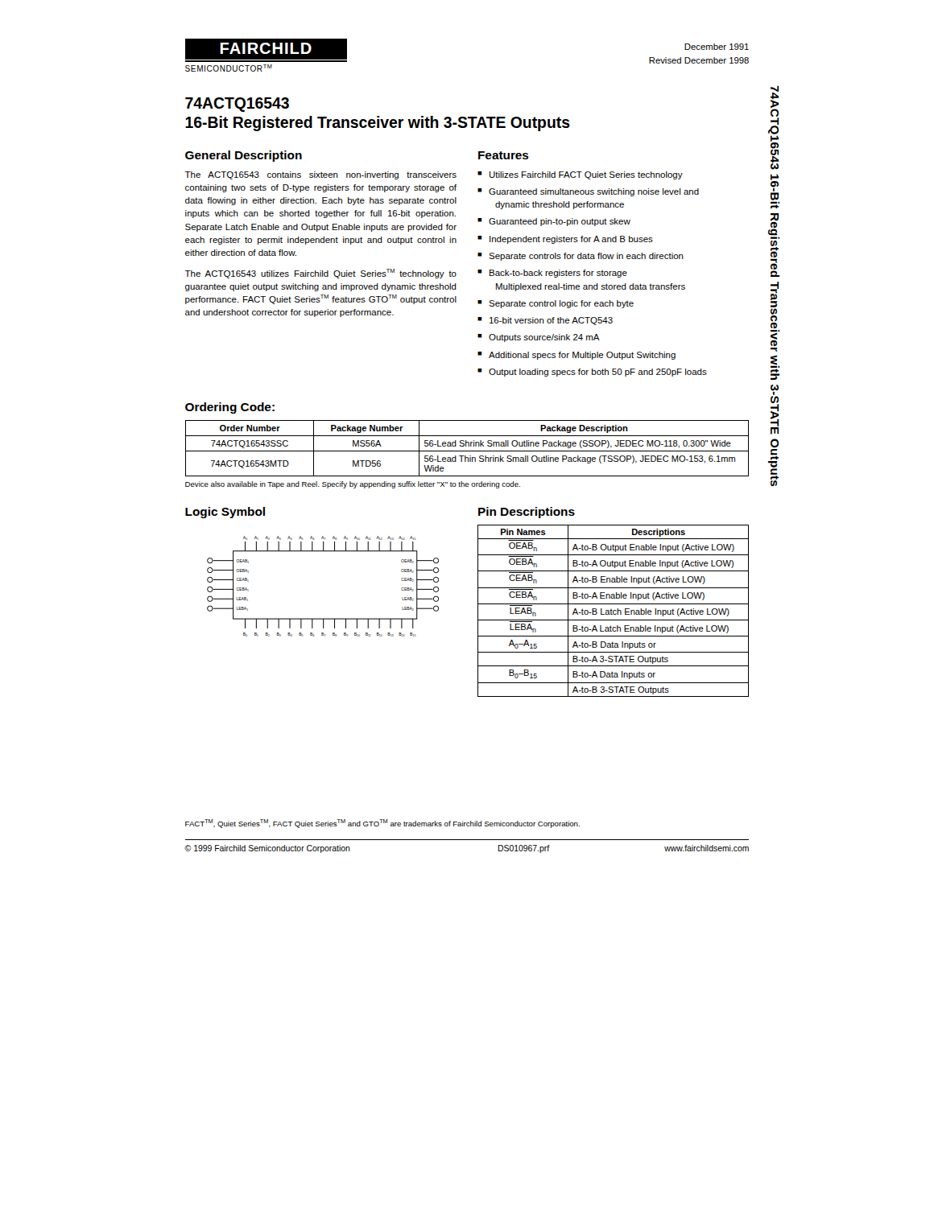74ACTQ16543 16-Bit Registered Transceiver with 3-STATE Outputs
FAIRCHILD
SEMICONDUCTORTM
December 1991
Revised December 1998
74ACTQ16543 16-Bit Registered Transceiver with 3-STATE Outputs
General Description
The ACTQ16543 contains sixteen non-inverting transceivers containing two sets of D-type registers for temporary storage of data flowing in either direction. Each byte has separate control inputs which can be shorted together for full 16-bit operation. Separate Latch Enable and Output Enable inputs are provided for each register to permit independent input and output control in either direction of data flow.
The ACTQ16543 utilizes Fairchild Quiet SeriesTM technology to guarantee quiet output switching and improved dynamic threshold performance. FACT Quiet SeriesTM features GTOTM output control and undershoot corrector for superior performance.
Features
Utilizes Fairchild FACT Quiet Series technology
Guaranteed simultaneous switching noise level and dynamic threshold performance
Guaranteed pin-to-pin output skew
Independent registers for A and B buses
Separate controls for data flow in each direction
Back-to-back registers for storage Multiplexed real-time and stored data transfers
Separate control logic for each byte
16-bit version of the ACTQ543
Outputs source/sink 24 mA
Additional specs for Multiple Output Switching
Output loading specs for both 50 pF and 250pF loads
Ordering Code:
| Order Number | Package Number | Package Description |
| --- | --- | --- |
| 74ACTQ16543SSC | MS56A | 56-Lead Shrink Small Outline Package (SSOP), JEDEC MO-118, 0.300" Wide |
| 74ACTQ16543MTD | MTD56 | 56-Lead Thin Shrink Small Outline Package (TSSOP), JEDEC MO-153, 6.1mm Wide |
Device also available in Tape and Reel. Specify by appending suffix letter "X" to the ordering code.
Logic Symbol
A0 A1 A2 A3 A4 A5 A6 A7 A8 A9 A10 A11 A12 A13 A14 A15 B0 B1 B2 B3 B4 B5 B6 B7 B8 B9 B10 B11 B12 B13 B14 B15 OEAB1 OEBA1 CEAB1 CEBA1 LEAB1 LEBA1 OEAB2 OEBA2 CEAB2 CEBA2 LEAB2 LEBA2
Pin Descriptions
| Pin Names | Descriptions |
| --- | --- |
| OEAB n | A-to-B Output Enable Input (Active LOW) |
| OEBA n | B-to-A Output Enable Input (Active LOW) |
| CEAB n | A-to-B Enable Input (Active LOW) |
| CEBA n | B-to-A Enable Input (Active LOW) |
| LEAB n | A-to-B Latch Enable Input (Active LOW) |
| LEBA n | B-to-A Latch Enable Input (Active LOW) |
| A 0 –A 15 | A-to-B Data Inputs or |
| | B-to-A 3-STATE Outputs |
| B 0 –B 15 | B-to-A Data Inputs or |
| | A-to-B 3-STATE Outputs |
FACTTM, Quiet SeriesTM, FACT Quiet SeriesTM and GTOTM are trademarks of Fairchild Semiconductor Corporation.
© 1999 Fairchild Semiconductor Corporation
DS010967.prf
www.fairchildsemi.com